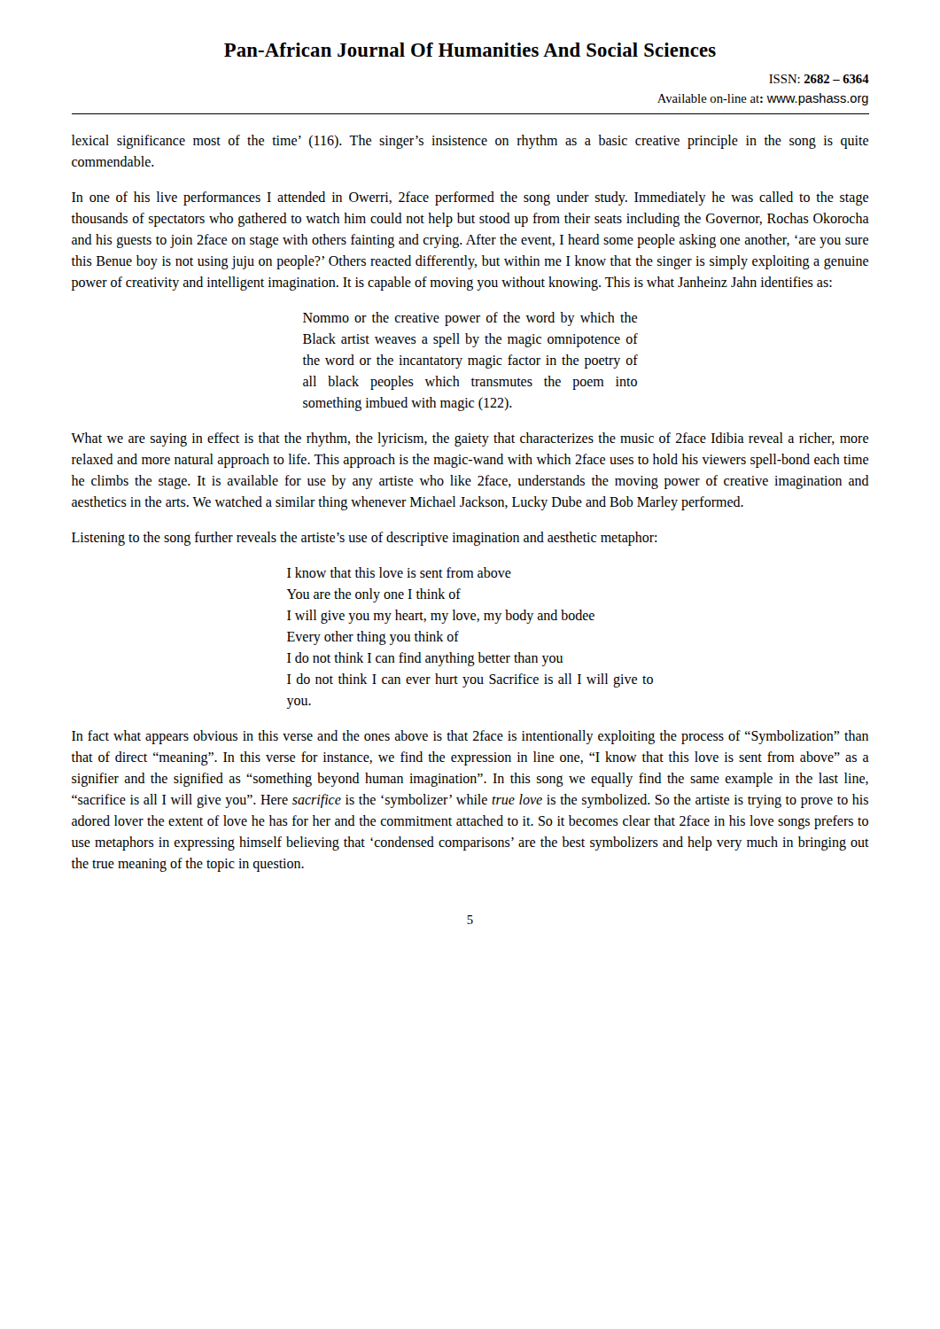Pan-African Journal Of Humanities And Social Sciences
ISSN: 2682 – 6364
Available on-line at: www.pashass.org
lexical significance most of the time’ (116). The singer’s insistence on rhythm as a basic creative principle in the song is quite commendable.
In one of his live performances I attended in Owerri, 2face performed the song under study. Immediately he was called to the stage thousands of spectators who gathered to watch him could not help but stood up from their seats including the Governor, Rochas Okorocha and his guests to join 2face on stage with others fainting and crying. After the event, I heard some people asking one another, ‘are you sure this Benue boy is not using juju on people?’ Others reacted differently, but within me I know that the singer is simply exploiting a genuine power of creativity and intelligent imagination. It is capable of moving you without knowing. This is what Janheinz Jahn identifies as:
Nommo or the creative power of the word by which the Black artist weaves a spell by the magic omnipotence of the word or the incantatory magic factor in the poetry of all black peoples which transmutes the poem into something imbued with magic (122).
What we are saying in effect is that the rhythm, the lyricism, the gaiety that characterizes the music of 2face Idibia reveal a richer, more relaxed and more natural approach to life. This approach is the magic-wand with which 2face uses to hold his viewers spell-bond each time he climbs the stage. It is available for use by any artiste who like 2face, understands the moving power of creative imagination and aesthetics in the arts. We watched a similar thing whenever Michael Jackson, Lucky Dube and Bob Marley performed.
Listening to the song further reveals the artiste’s use of descriptive imagination and aesthetic metaphor:
I know that this love is sent from above
You are the only one I think of
I will give you my heart, my love, my body and bodee
Every other thing you think of
I do not think I can find anything better than you
I do not think I can ever hurt you Sacrifice is all I will give to you.
In fact what appears obvious in this verse and the ones above is that 2face is intentionally exploiting the process of “Symbolization” than that of direct “meaning”. In this verse for instance, we find the expression in line one, “I know that this love is sent from above” as a signifier and the signified as “something beyond human imagination”. In this song we equally find the same example in the last line, “sacrifice is all I will give you”. Here sacrifice is the ‘symbolizer’ while true love is the symbolized. So the artiste is trying to prove to his adored lover the extent of love he has for her and the commitment attached to it. So it becomes clear that 2face in his love songs prefers to use metaphors in expressing himself believing that ‘condensed comparisons’ are the best symbolizers and help very much in bringing out the true meaning of the topic in question.
5